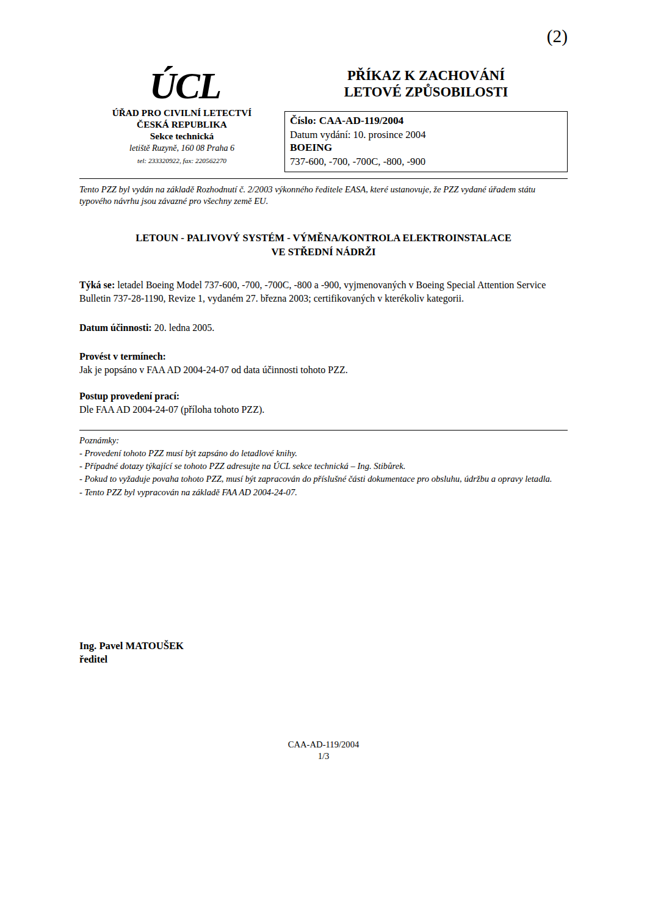(2)
| ÚCL ÚŘAD PRO CIVILNÍ LETECTVÍ ČESKÁ REPUBLIKA Sekce technická letiště Ruzyně, 160 08 Praha 6 tel: 233320922, fax: 220562270 | PŘÍKAZ K ZACHOVÁNÍ LETOVÉ ZPŮSOBILOSTI Číslo: CAA-AD-119/2004 Datum vydání: 10. prosince 2004 BOEING 737-600, -700, -700C, -800, -900 |
Tento PZZ byl vydán na základě Rozhodnutí č. 2/2003 výkonného ředitele EASA, které ustanovuje, že PZZ vydané úřadem státu typového návrhu jsou závazné pro všechny země EU.
LETOUN - PALIVOVÝ SYSTÉM - VÝMĚNA/KONTROLA ELEKTROINSTALACE
VE STŘEDNÍ NÁDRŽI
Týká se: letadel Boeing Model 737-600, -700, -700C, -800 a -900, vyjmenovaných v Boeing Special Attention Service Bulletin 737-28-1190, Revize 1, vydaném 27. března 2003; certifikovaných v kterékoliv kategorii.
Datum účinnosti: 20. ledna 2005.
Provést v termínech: Jak je popsáno v FAA AD 2004-24-07 od data účinnosti tohoto PZZ.
Postup provedení prací: Dle FAA AD 2004-24-07 (příloha tohoto PZZ).
Poznámky:
- Provedení tohoto PZZ musí být zapsáno do letadlové knihy.
- Případné dotazy týkající se tohoto PZZ adresujte na ÚCL sekce technická – Ing. Stibůrek.
- Pokud to vyžaduje povaha tohoto PZZ, musí být zapracován do příslušné části dokumentace pro obsluhu, údržbu a opravy letadla.
- Tento PZZ byl vypracován na základě FAA AD 2004-24-07.
Ing. Pavel MATOUŠEK
ředitel
CAA-AD-119/2004
1/3